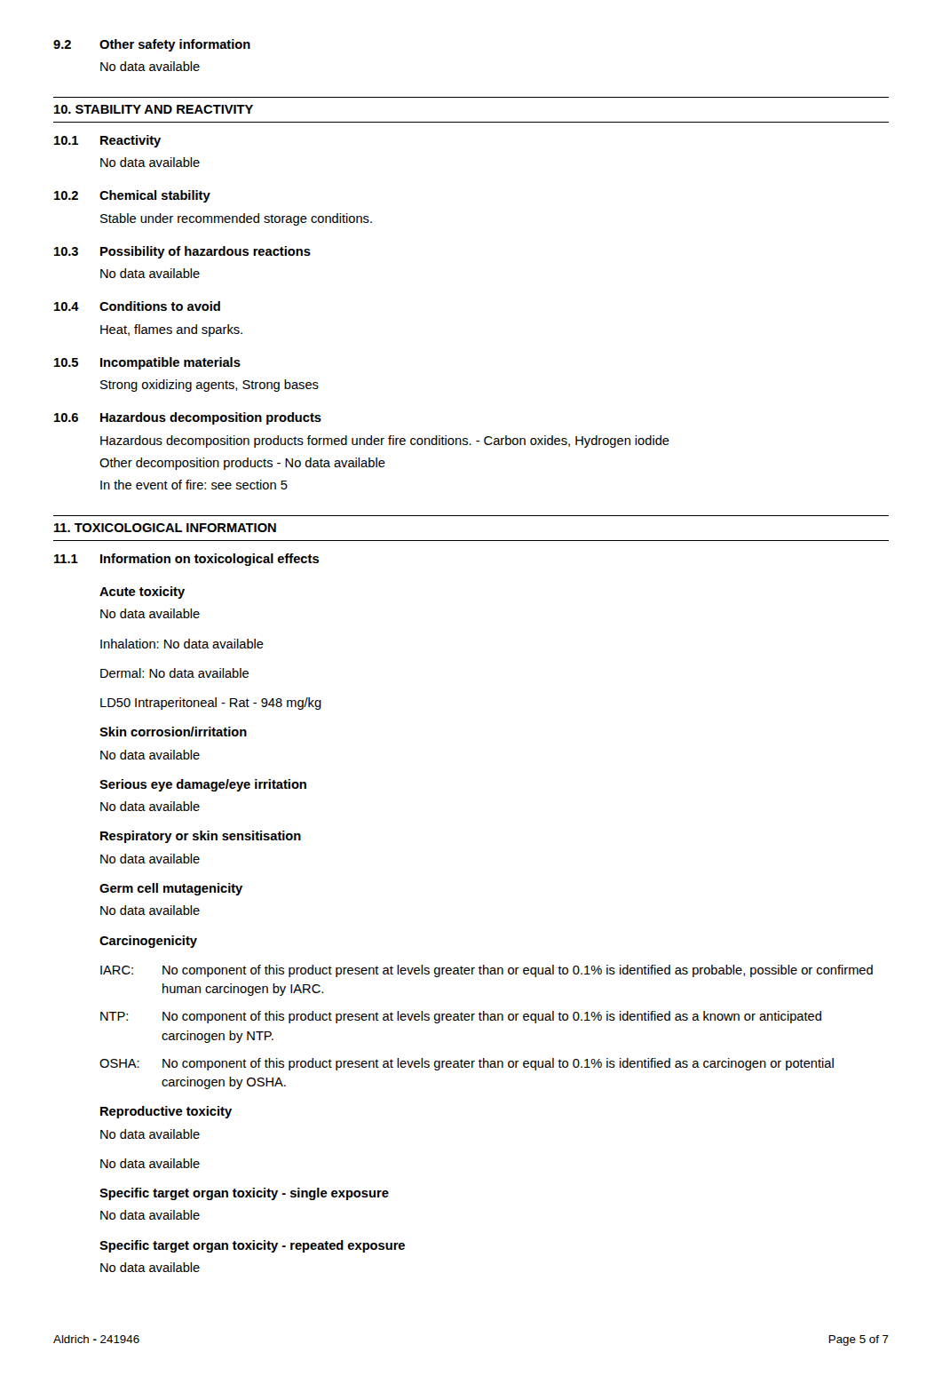9.2
Other safety information
No data available
10. STABILITY AND REACTIVITY
10.1
Reactivity
No data available
10.2
Chemical stability
Stable under recommended storage conditions.
10.3
Possibility of hazardous reactions
No data available
10.4
Conditions to avoid
Heat, flames and sparks.
10.5
Incompatible materials
Strong oxidizing agents, Strong bases
10.6
Hazardous decomposition products
Hazardous decomposition products formed under fire conditions. - Carbon oxides, Hydrogen iodide
Other decomposition products - No data available
In the event of fire: see section 5
11. TOXICOLOGICAL INFORMATION
11.1
Information on toxicological effects
Acute toxicity
No data available
Inhalation: No data available
Dermal: No data available
LD50 Intraperitoneal - Rat - 948 mg/kg
Skin corrosion/irritation
No data available
Serious eye damage/eye irritation
No data available
Respiratory or skin sensitisation
No data available
Germ cell mutagenicity
No data available
Carcinogenicity
IARC:
No component of this product present at levels greater than or equal to 0.1% is identified as probable, possible or confirmed human carcinogen by IARC.
NTP:
No component of this product present at levels greater than or equal to 0.1% is identified as a known or anticipated carcinogen by NTP.
OSHA:
No component of this product present at levels greater than or equal to 0.1% is identified as a carcinogen or potential carcinogen by OSHA.
Reproductive toxicity
No data available
No data available
Specific target organ toxicity - single exposure
No data available
Specific target organ toxicity - repeated exposure
No data available
Aldrich - 241946
Page 5 of 7